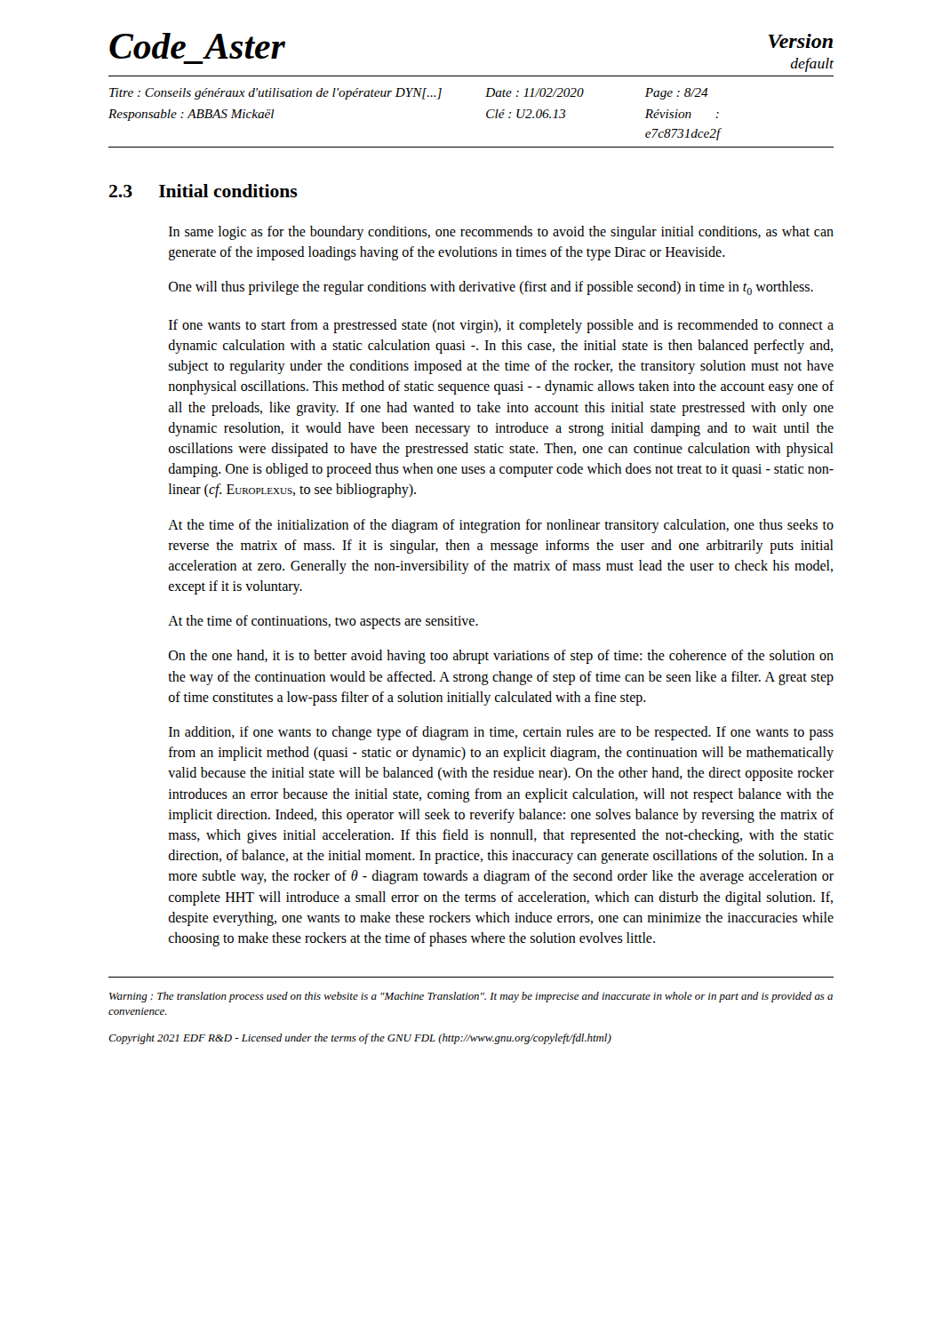Code_Aster
Version default
| Titre : Conseils généraux d'utilisation de l'opérateur DYN[...] | Date : 11/02/2020 | Page : 8/24 |
| Responsable : ABBAS Mickaël | Clé : U2.06.13 | Révision : e7c8731dce2f |
2.3 Initial conditions
In same logic as for the boundary conditions, one recommends to avoid the singular initial conditions, as what can generate of the imposed loadings having of the evolutions in times of the type Dirac or Heaviside.
One will thus privilege the regular conditions with derivative (first and if possible second) in time in t0 worthless.
If one wants to start from a prestressed state (not virgin), it completely possible and is recommended to connect a dynamic calculation with a static calculation quasi -. In this case, the initial state is then balanced perfectly and, subject to regularity under the conditions imposed at the time of the rocker, the transitory solution must not have nonphysical oscillations. This method of static sequence quasi - - dynamic allows taken into the account easy one of all the preloads, like gravity. If one had wanted to take into account this initial state prestressed with only one dynamic resolution, it would have been necessary to introduce a strong initial damping and to wait until the oscillations were dissipated to have the prestressed static state. Then, one can continue calculation with physical damping. One is obliged to proceed thus when one uses a computer code which does not treat to it quasi - static non-linear (cf. Europlexus, to see bibliography).
At the time of the initialization of the diagram of integration for nonlinear transitory calculation, one thus seeks to reverse the matrix of mass. If it is singular, then a message informs the user and one arbitrarily puts initial acceleration at zero. Generally the non-inversibility of the matrix of mass must lead the user to check his model, except if it is voluntary.
At the time of continuations, two aspects are sensitive.
On the one hand, it is to better avoid having too abrupt variations of step of time: the coherence of the solution on the way of the continuation would be affected. A strong change of step of time can be seen like a filter. A great step of time constitutes a low-pass filter of a solution initially calculated with a fine step.
In addition, if one wants to change type of diagram in time, certain rules are to be respected. If one wants to pass from an implicit method (quasi - static or dynamic) to an explicit diagram, the continuation will be mathematically valid because the initial state will be balanced (with the residue near). On the other hand, the direct opposite rocker introduces an error because the initial state, coming from an explicit calculation, will not respect balance with the implicit direction. Indeed, this operator will seek to reverify balance: one solves balance by reversing the matrix of mass, which gives initial acceleration. If this field is nonnull, that represented the not-checking, with the static direction, of balance, at the initial moment. In practice, this inaccuracy can generate oscillations of the solution. In a more subtle way, the rocker of θ - diagram towards a diagram of the second order like the average acceleration or complete HHT will introduce a small error on the terms of acceleration, which can disturb the digital solution. If, despite everything, one wants to make these rockers which induce errors, one can minimize the inaccuracies while choosing to make these rockers at the time of phases where the solution evolves little.
Warning : The translation process used on this website is a "Machine Translation". It may be imprecise and inaccurate in whole or in part and is provided as a convenience.
Copyright 2021 EDF R&D - Licensed under the terms of the GNU FDL (http://www.gnu.org/copyleft/fdl.html)